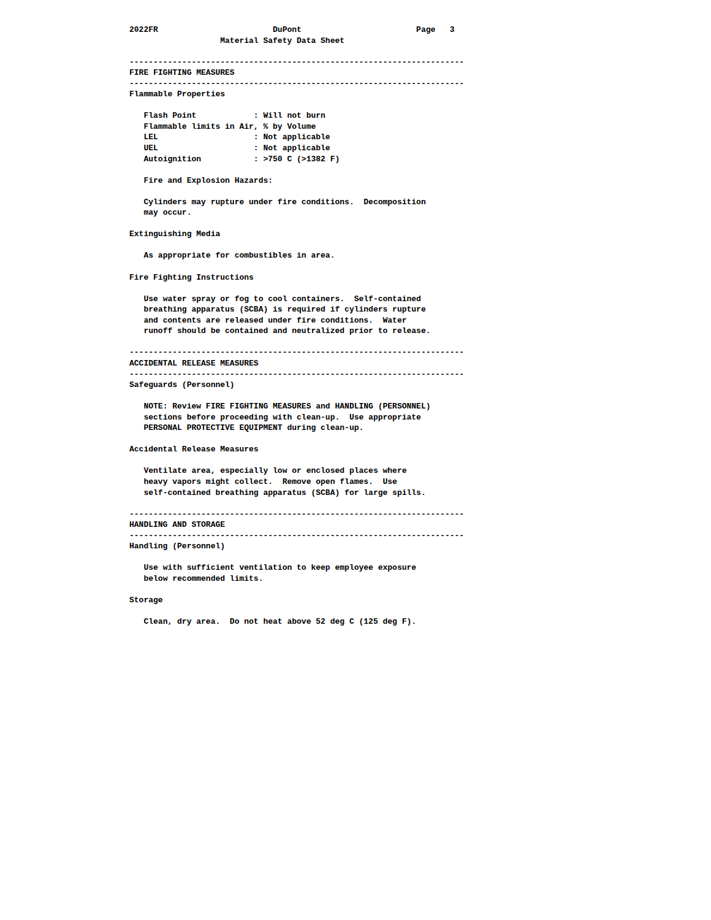2022FR                        DuPont                        Page   3
                        Material Safety Data Sheet

     ----------------------------------------------------------------------
     FIRE FIGHTING MEASURES
     ----------------------------------------------------------------------
     Flammable Properties

        Flash Point            : Will not burn
        Flammable limits in Air, % by Volume
        LEL                    : Not applicable
        UEL                    : Not applicable
        Autoignition           : >750 C (>1382 F)

        Fire and Explosion Hazards:

        Cylinders may rupture under fire conditions.  Decomposition
        may occur.

     Extinguishing Media

        As appropriate for combustibles in area.

     Fire Fighting Instructions

        Use water spray or fog to cool containers.  Self-contained
        breathing apparatus (SCBA) is required if cylinders rupture
        and contents are released under fire conditions.  Water
        runoff should be contained and neutralized prior to release.

     ----------------------------------------------------------------------
     ACCIDENTAL RELEASE MEASURES
     ----------------------------------------------------------------------
     Safeguards (Personnel)

        NOTE: Review FIRE FIGHTING MEASURES and HANDLING (PERSONNEL)
        sections before proceeding with clean-up.  Use appropriate
        PERSONAL PROTECTIVE EQUIPMENT during clean-up.

     Accidental Release Measures

        Ventilate area, especially low or enclosed places where
        heavy vapors might collect.  Remove open flames.  Use
        self-contained breathing apparatus (SCBA) for large spills.

     ----------------------------------------------------------------------
     HANDLING AND STORAGE
     ----------------------------------------------------------------------
     Handling (Personnel)

        Use with sufficient ventilation to keep employee exposure
        below recommended limits.

     Storage

        Clean, dry area.  Do not heat above 52 deg C (125 deg F).